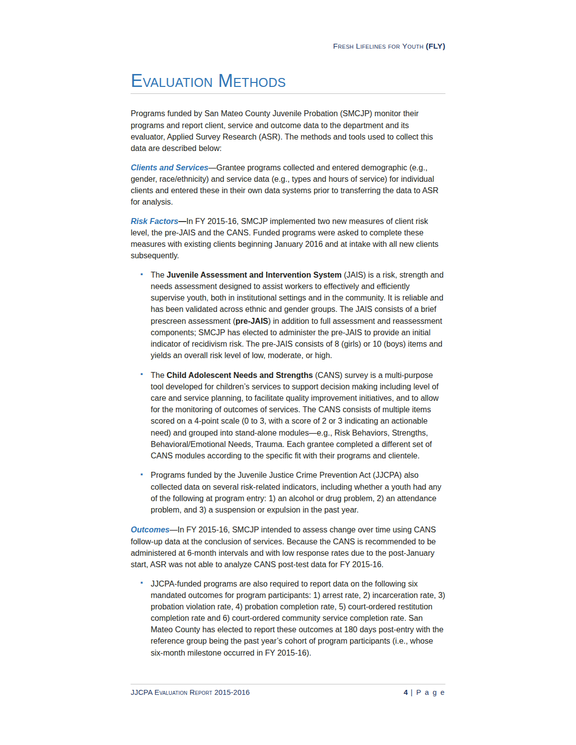Fresh Lifelines for Youth (FLY)
Evaluation Methods
Programs funded by San Mateo County Juvenile Probation (SMCJP) monitor their programs and report client, service and outcome data to the department and its evaluator, Applied Survey Research (ASR). The methods and tools used to collect this data are described below:
Clients and Services—Grantee programs collected and entered demographic (e.g., gender, race/ethnicity) and service data (e.g., types and hours of service) for individual clients and entered these in their own data systems prior to transferring the data to ASR for analysis.
Risk Factors—In FY 2015-16, SMCJP implemented two new measures of client risk level, the pre-JAIS and the CANS. Funded programs were asked to complete these measures with existing clients beginning January 2016 and at intake with all new clients subsequently.
The Juvenile Assessment and Intervention System (JAIS) is a risk, strength and needs assessment designed to assist workers to effectively and efficiently supervise youth, both in institutional settings and in the community. It is reliable and has been validated across ethnic and gender groups. The JAIS consists of a brief prescreen assessment (pre-JAIS) in addition to full assessment and reassessment components; SMCJP has elected to administer the pre-JAIS to provide an initial indicator of recidivism risk. The pre-JAIS consists of 8 (girls) or 10 (boys) items and yields an overall risk level of low, moderate, or high.
The Child Adolescent Needs and Strengths (CANS) survey is a multi-purpose tool developed for children’s services to support decision making including level of care and service planning, to facilitate quality improvement initiatives, and to allow for the monitoring of outcomes of services. The CANS consists of multiple items scored on a 4-point scale (0 to 3, with a score of 2 or 3 indicating an actionable need) and grouped into stand-alone modules—e.g., Risk Behaviors, Strengths, Behavioral/Emotional Needs, Trauma. Each grantee completed a different set of CANS modules according to the specific fit with their programs and clientele.
Programs funded by the Juvenile Justice Crime Prevention Act (JJCPA) also collected data on several risk-related indicators, including whether a youth had any of the following at program entry: 1) an alcohol or drug problem, 2) an attendance problem, and 3) a suspension or expulsion in the past year.
Outcomes—In FY 2015-16, SMCJP intended to assess change over time using CANS follow-up data at the conclusion of services. Because the CANS is recommended to be administered at 6-month intervals and with low response rates due to the post-January start, ASR was not able to analyze CANS post-test data for FY 2015-16.
JJCPA-funded programs are also required to report data on the following six mandated outcomes for program participants: 1) arrest rate, 2) incarceration rate, 3) probation violation rate, 4) probation completion rate, 5) court-ordered restitution completion rate and 6) court-ordered community service completion rate. San Mateo County has elected to report these outcomes at 180 days post-entry with the reference group being the past year’s cohort of program participants (i.e., whose six-month milestone occurred in FY 2015-16).
JJCPA Evaluation Report 2015-2016
4 | P a g e